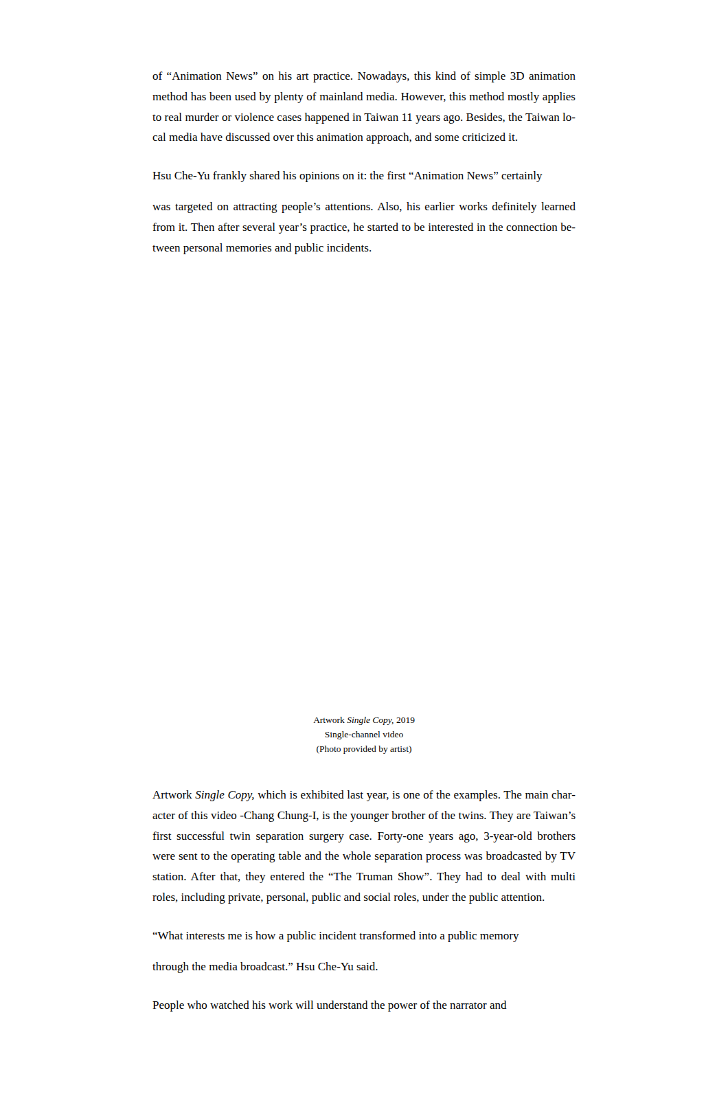of “Animation News” on his art practice. Nowadays, this kind of simple 3D animation method has been used by plenty of mainland media. However, this method mostly applies to real murder or violence cases happened in Taiwan 11 years ago. Besides, the Taiwan local media have discussed over this animation approach, and some criticized it.
Hsu Che-Yu frankly shared his opinions on it: the first “Animation News” certainly
was targeted on attracting people’s attentions. Also, his earlier works definitely learned from it. Then after several year’s practice, he started to be interested in the connection between personal memories and public incidents.
Artwork Single Copy, 2019
Single-channel video
(Photo provided by artist)
Artwork Single Copy, which is exhibited last year, is one of the examples. The main character of this video -Chang Chung-I, is the younger brother of the twins. They are Taiwan’s first successful twin separation surgery case. Forty-one years ago, 3-year-old brothers were sent to the operating table and the whole separation process was broadcasted by TV station. After that, they entered the “The Truman Show”. They had to deal with multi roles, including private, personal, public and social roles, under the public attention.
“What interests me is how a public incident transformed into a public memory
through the media broadcast.” Hsu Che-Yu said.
People who watched his work will understand the power of the narrator and